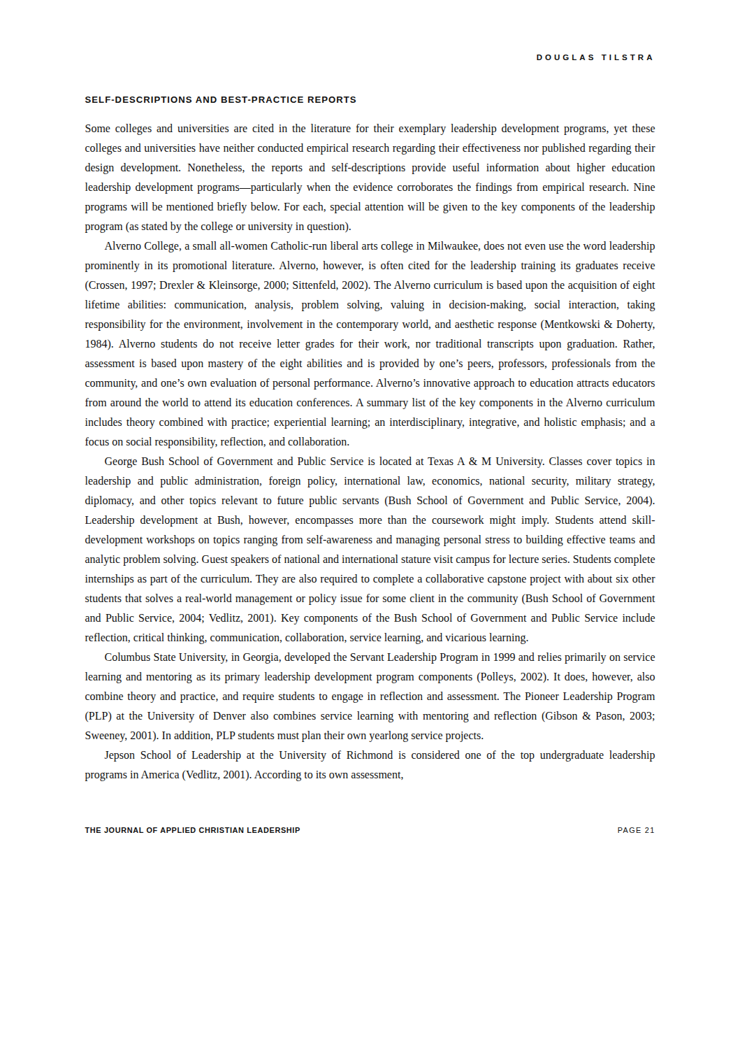Douglas Tilstra
Self-Descriptions and Best-Practice Reports
Some colleges and universities are cited in the literature for their exemplary leadership development programs, yet these colleges and universities have neither conducted empirical research regarding their effectiveness nor published regarding their design development. Nonetheless, the reports and self-descriptions provide useful information about higher education leadership development programs—particularly when the evidence corroborates the findings from empirical research. Nine programs will be mentioned briefly below. For each, special attention will be given to the key components of the leadership program (as stated by the college or university in question).
Alverno College, a small all-women Catholic-run liberal arts college in Milwaukee, does not even use the word leadership prominently in its promotional literature. Alverno, however, is often cited for the leadership training its graduates receive (Crossen, 1997; Drexler & Kleinsorge, 2000; Sittenfeld, 2002). The Alverno curriculum is based upon the acquisition of eight lifetime abilities: communication, analysis, problem solving, valuing in decision-making, social interaction, taking responsibility for the environment, involvement in the contemporary world, and aesthetic response (Mentkowski & Doherty, 1984). Alverno students do not receive letter grades for their work, nor traditional transcripts upon graduation. Rather, assessment is based upon mastery of the eight abilities and is provided by one’s peers, professors, professionals from the community, and one’s own evaluation of personal performance. Alverno’s innovative approach to education attracts educators from around the world to attend its education conferences. A summary list of the key components in the Alverno curriculum includes theory combined with practice; experiential learning; an interdisciplinary, integrative, and holistic emphasis; and a focus on social responsibility, reflection, and collaboration.
George Bush School of Government and Public Service is located at Texas A & M University. Classes cover topics in leadership and public administration, foreign policy, international law, economics, national security, military strategy, diplomacy, and other topics relevant to future public servants (Bush School of Government and Public Service, 2004). Leadership development at Bush, however, encompasses more than the coursework might imply. Students attend skill-development workshops on topics ranging from self-awareness and managing personal stress to building effective teams and analytic problem solving. Guest speakers of national and international stature visit campus for lecture series. Students complete internships as part of the curriculum. They are also required to complete a collaborative capstone project with about six other students that solves a real-world management or policy issue for some client in the community (Bush School of Government and Public Service, 2004; Vedlitz, 2001). Key components of the Bush School of Government and Public Service include reflection, critical thinking, communication, collaboration, service learning, and vicarious learning.
Columbus State University, in Georgia, developed the Servant Leadership Program in 1999 and relies primarily on service learning and mentoring as its primary leadership development program components (Polleys, 2002). It does, however, also combine theory and practice, and require students to engage in reflection and assessment. The Pioneer Leadership Program (PLP) at the University of Denver also combines service learning with mentoring and reflection (Gibson & Pason, 2003; Sweeney, 2001). In addition, PLP students must plan their own yearlong service projects.
Jepson School of Leadership at the University of Richmond is considered one of the top undergraduate leadership programs in America (Vedlitz, 2001). According to its own assessment,
The Journal of Applied Christian Leadership Page 21